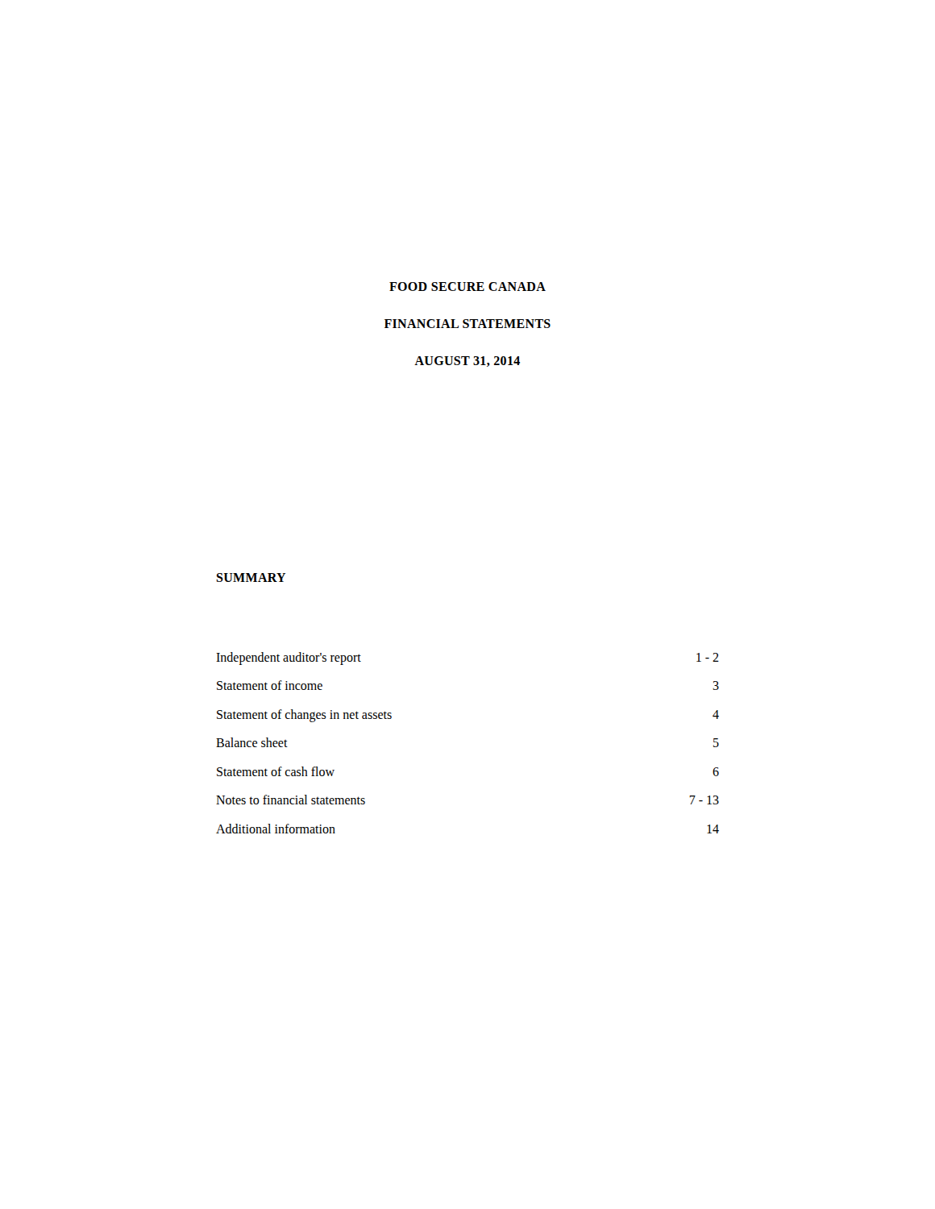FOOD SECURE CANADA
FINANCIAL STATEMENTS
AUGUST 31, 2014
SUMMARY
| Independent auditor's report | 1 - 2 |
| Statement of income | 3 |
| Statement of changes in net assets | 4 |
| Balance sheet | 5 |
| Statement of cash flow | 6 |
| Notes to financial statements | 7 - 13 |
| Additional information | 14 |